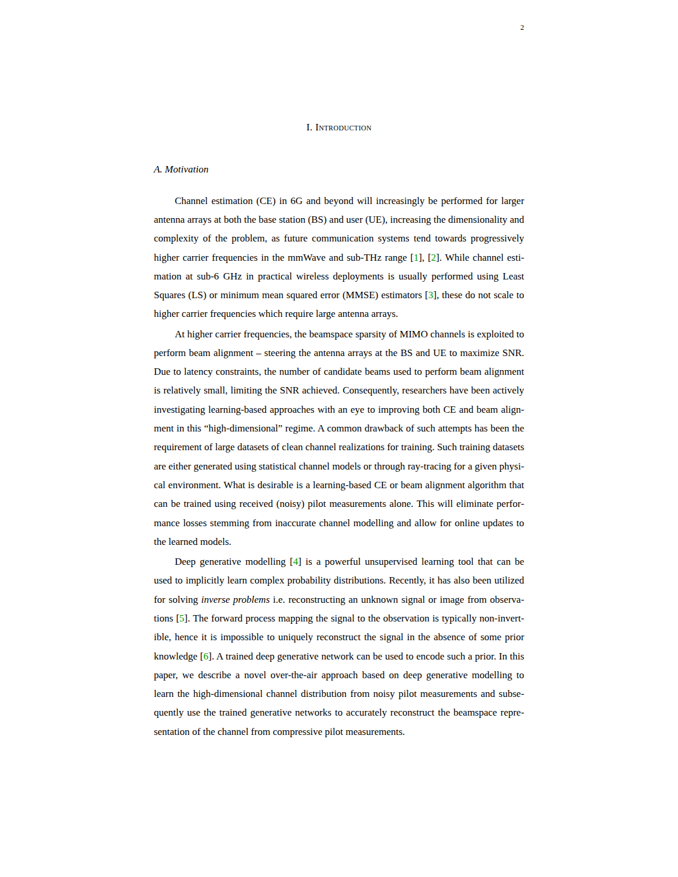2
I. Introduction
A. Motivation
Channel estimation (CE) in 6G and beyond will increasingly be performed for larger antenna arrays at both the base station (BS) and user (UE), increasing the dimensionality and complexity of the problem, as future communication systems tend towards progressively higher carrier frequencies in the mmWave and sub-THz range [1], [2]. While channel estimation at sub-6 GHz in practical wireless deployments is usually performed using Least Squares (LS) or minimum mean squared error (MMSE) estimators [3], these do not scale to higher carrier frequencies which require large antenna arrays.
At higher carrier frequencies, the beamspace sparsity of MIMO channels is exploited to perform beam alignment – steering the antenna arrays at the BS and UE to maximize SNR. Due to latency constraints, the number of candidate beams used to perform beam alignment is relatively small, limiting the SNR achieved. Consequently, researchers have been actively investigating learning-based approaches with an eye to improving both CE and beam alignment in this “high-dimensional” regime. A common drawback of such attempts has been the requirement of large datasets of clean channel realizations for training. Such training datasets are either generated using statistical channel models or through ray-tracing for a given physical environment. What is desirable is a learning-based CE or beam alignment algorithm that can be trained using received (noisy) pilot measurements alone. This will eliminate performance losses stemming from inaccurate channel modelling and allow for online updates to the learned models.
Deep generative modelling [4] is a powerful unsupervised learning tool that can be used to implicitly learn complex probability distributions. Recently, it has also been utilized for solving inverse problems i.e. reconstructing an unknown signal or image from observations [5]. The forward process mapping the signal to the observation is typically non-invertible, hence it is impossible to uniquely reconstruct the signal in the absence of some prior knowledge [6]. A trained deep generative network can be used to encode such a prior. In this paper, we describe a novel over-the-air approach based on deep generative modelling to learn the high-dimensional channel distribution from noisy pilot measurements and subsequently use the trained generative networks to accurately reconstruct the beamspace representation of the channel from compressive pilot measurements.